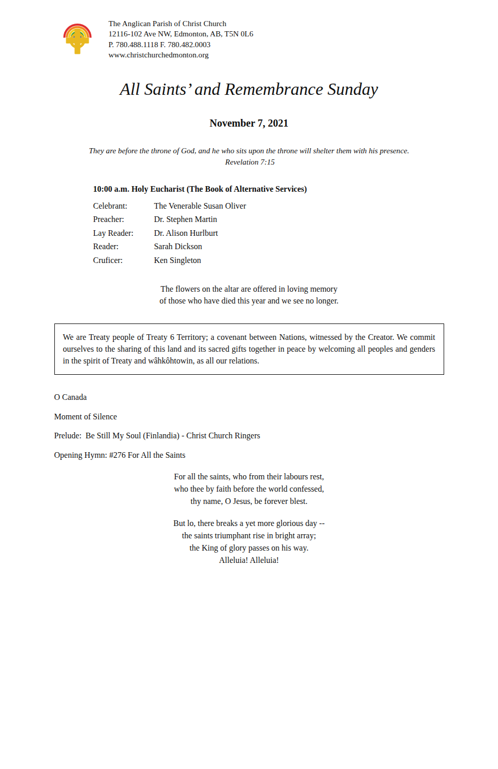The Anglican Parish of Christ Church 12116-102 Ave NW, Edmonton, AB, T5N 0L6
P. 780.488.1118 F. 780.482.0003
www.christchurchedmonton.org
All Saints’ and Remembrance Sunday
November 7, 2021
They are before the throne of God, and he who sits upon the throne will shelter them with his presence. Revelation 7:15
10:00 a.m. Holy Eucharist (The Book of Alternative Services)
| Celebrant: | The Venerable Susan Oliver |
| Preacher: | Dr. Stephen Martin |
| Lay Reader: | Dr. Alison Hurlburt |
| Reader: | Sarah Dickson |
| Cruficer: | Ken Singleton |
The flowers on the altar are offered in loving memory
of those who have died this year and we see no longer.
We are Treaty people of Treaty 6 Territory; a covenant between Nations, witnessed by the Creator. We commit ourselves to the sharing of this land and its sacred gifts together in peace by welcoming all peoples and genders in the spirit of Treaty and wâhkôhtowin, as all our relations.
O Canada
Moment of Silence
Prelude: Be Still My Soul (Finlandia) - Christ Church Ringers
Opening Hymn: #276 For All the Saints
For all the saints, who from their labours rest,
who thee by faith before the world confessed,
thy name, O Jesus, be forever blest.
But lo, there breaks a yet more glorious day --
the saints triumphant rise in bright array;
the King of glory passes on his way.
Alleluia! Alleluia!